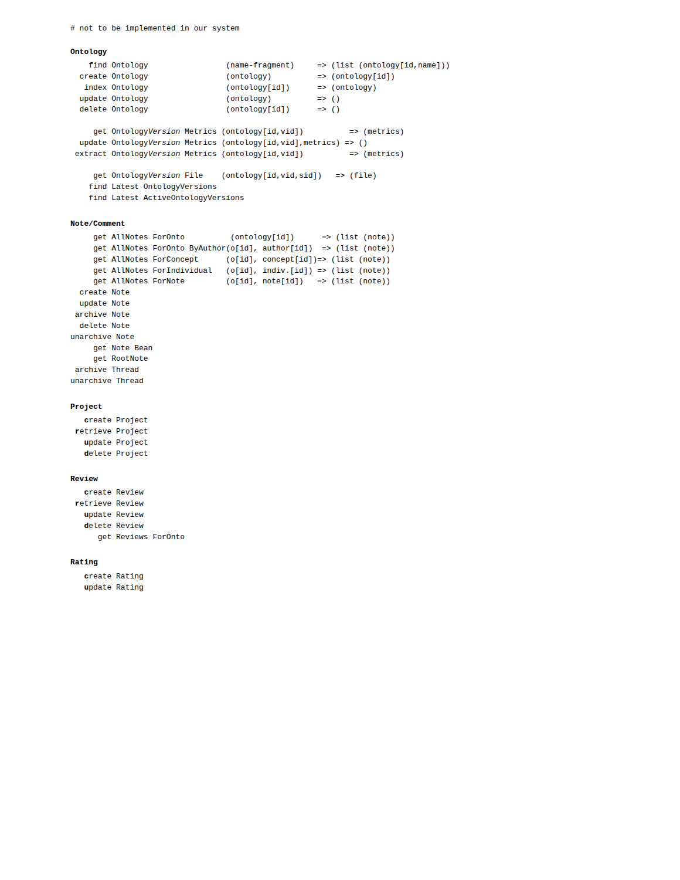# not to be implemented in our system
Ontology
    find Ontology                 (name-fragment)     => (list (ontology[id,name]))
  create Ontology                 (ontology)          => (ontology[id])
   index Ontology                 (ontology[id])      => (ontology)
  update Ontology                 (ontology)          => ()
  delete Ontology                 (ontology[id])      => ()
     get OntologyVersion Metrics (ontology[id,vid])          => (metrics)
  update OntologyVersion Metrics (ontology[id,vid],metrics) => ()
 extract OntologyVersion Metrics (ontology[id,vid])          => (metrics)
     get OntologyVersion File    (ontology[id,vid,sid])   => (file)
    find Latest OntologyVersions
    find Latest ActiveOntologyVersions
Note/Comment
     get AllNotes ForOnto          (ontology[id])      => (list (note))
     get AllNotes ForOnto ByAuthor(o[id], author[id])  => (list (note))
     get AllNotes ForConcept      (o[id], concept[id])=> (list (note))
     get AllNotes ForIndividual   (o[id], indiv.[id]) => (list (note))
     get AllNotes ForNote         (o[id], note[id])   => (list (note))
  create Note
  update Note
 archive Note
  delete Note
unarchive Note
     get Note Bean
     get RootNote
 archive Thread
unarchive Thread
Project
   create Project
 retrieve Project
   update Project
   delete Project
Review
   create Review
 retrieve Review
   update Review
   delete Review
      get Reviews ForOnto
Rating
   create Rating
   update Rating